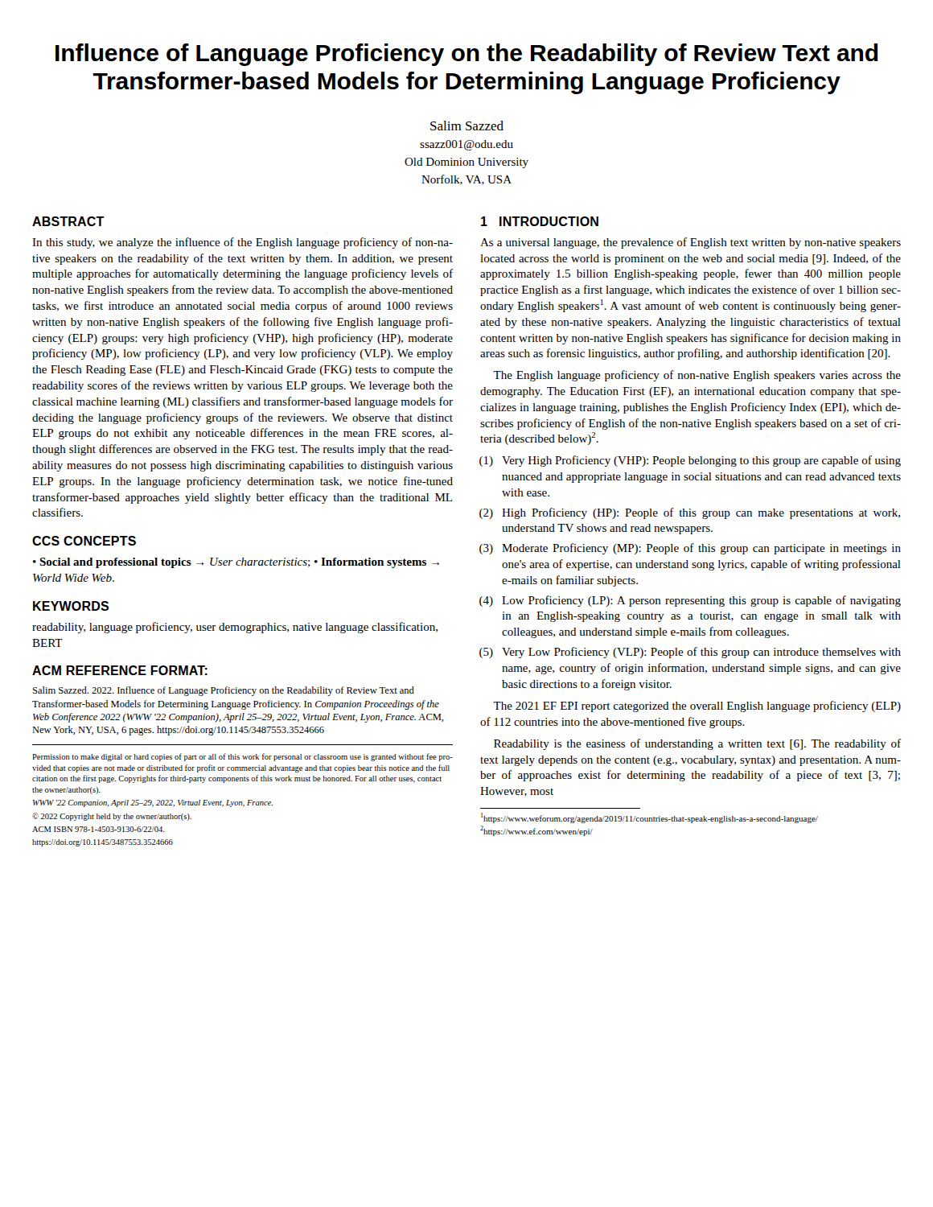Influence of Language Proficiency on the Readability of Review Text and Transformer-based Models for Determining Language Proficiency
Salim Sazzed
ssazz001@odu.edu
Old Dominion University
Norfolk, VA, USA
Abstract
In this study, we analyze the influence of the English language proficiency of non-native speakers on the readability of the text written by them. In addition, we present multiple approaches for automatically determining the language proficiency levels of non-native English speakers from the review data. To accomplish the above-mentioned tasks, we first introduce an annotated social media corpus of around 1000 reviews written by non-native English speakers of the following five English language proficiency (ELP) groups: very high proficiency (VHP), high proficiency (HP), moderate proficiency (MP), low proficiency (LP), and very low proficiency (VLP). We employ the Flesch Reading Ease (FLE) and Flesch-Kincaid Grade (FKG) tests to compute the readability scores of the reviews written by various ELP groups. We leverage both the classical machine learning (ML) classifiers and transformer-based language models for deciding the language proficiency groups of the reviewers. We observe that distinct ELP groups do not exhibit any noticeable differences in the mean FRE scores, although slight differences are observed in the FKG test. The results imply that the readability measures do not possess high discriminating capabilities to distinguish various ELP groups. In the language proficiency determination task, we notice fine-tuned transformer-based approaches yield slightly better efficacy than the traditional ML classifiers.
CCS Concepts
• Social and professional topics → User characteristics; • Information systems → World Wide Web.
Keywords
readability, language proficiency, user demographics, native language classification, BERT
ACM Reference Format:
Salim Sazzed. 2022. Influence of Language Proficiency on the Readability of Review Text and Transformer-based Models for Determining Language Proficiency. In Companion Proceedings of the Web Conference 2022 (WWW '22 Companion), April 25–29, 2022, Virtual Event, Lyon, France. ACM, New York, NY, USA, 6 pages. https://doi.org/10.1145/3487553.3524666
Permission to make digital or hard copies of part or all of this work for personal or classroom use is granted without fee provided that copies are not made or distributed for profit or commercial advantage and that copies bear this notice and the full citation on the first page. Copyrights for third-party components of this work must be honored. For all other uses, contact the owner/author(s).
WWW '22 Companion, April 25–29, 2022, Virtual Event, Lyon, France.
© 2022 Copyright held by the owner/author(s).
ACM ISBN 978-1-4503-9130-6/22/04.
https://doi.org/10.1145/3487553.3524666
1 Introduction
As a universal language, the prevalence of English text written by non-native speakers located across the world is prominent on the web and social media [9]. Indeed, of the approximately 1.5 billion English-speaking people, fewer than 400 million people practice English as a first language, which indicates the existence of over 1 billion secondary English speakers1. A vast amount of web content is continuously being generated by these non-native speakers. Analyzing the linguistic characteristics of textual content written by non-native English speakers has significance for decision making in areas such as forensic linguistics, author profiling, and authorship identification [20].
The English language proficiency of non-native English speakers varies across the demography. The Education First (EF), an international education company that specializes in language training, publishes the English Proficiency Index (EPI), which describes proficiency of English of the non-native English speakers based on a set of criteria (described below)2.
Very High Proficiency (VHP): People belonging to this group are capable of using nuanced and appropriate language in social situations and can read advanced texts with ease.
High Proficiency (HP): People of this group can make presentations at work, understand TV shows and read newspapers.
Moderate Proficiency (MP): People of this group can participate in meetings in one's area of expertise, can understand song lyrics, capable of writing professional e-mails on familiar subjects.
Low Proficiency (LP): A person representing this group is capable of navigating in an English-speaking country as a tourist, can engage in small talk with colleagues, and understand simple e-mails from colleagues.
Very Low Proficiency (VLP): People of this group can introduce themselves with name, age, country of origin information, understand simple signs, and can give basic directions to a foreign visitor.
The 2021 EF EPI report categorized the overall English language proficiency (ELP) of 112 countries into the above-mentioned five groups.
Readability is the easiness of understanding a written text [6]. The readability of text largely depends on the content (e.g., vocabulary, syntax) and presentation. A number of approaches exist for determining the readability of a piece of text [3, 7]; However, most
1https://www.weforum.org/agenda/2019/11/countries-that-speak-english-as-a-second-language/
2https://www.ef.com/wwen/epi/